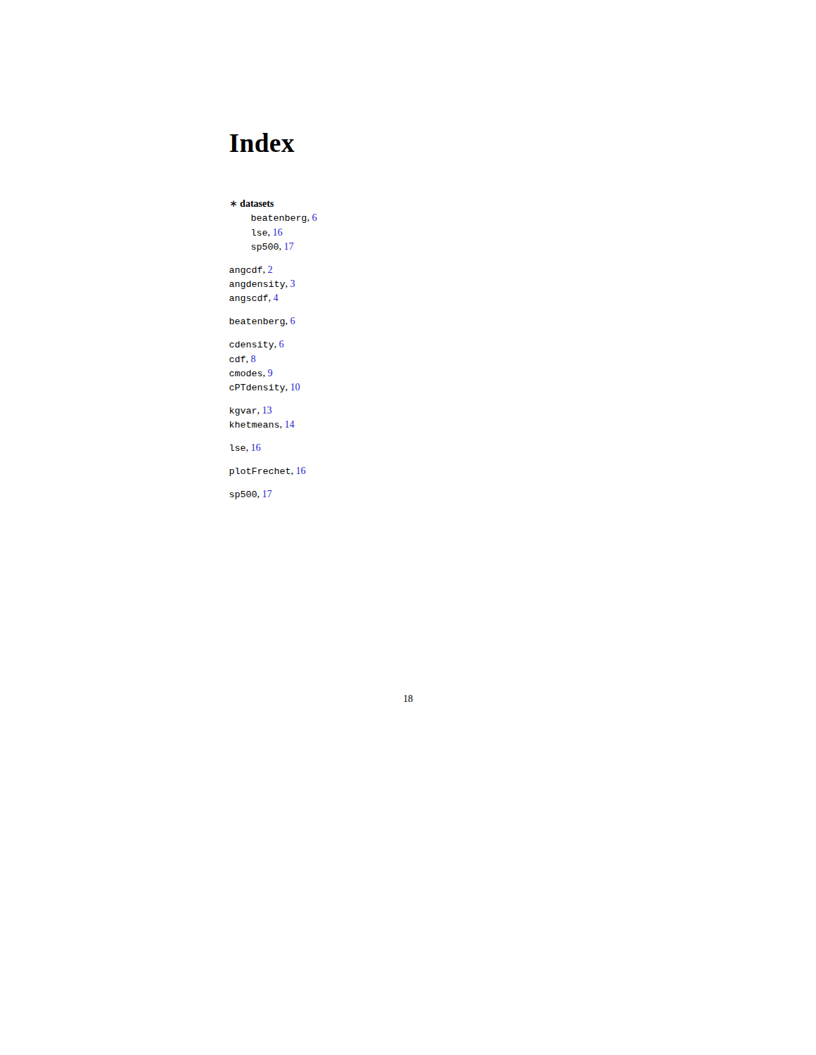Index
∗ datasets
beatenberg, 6
lse, 16
sp500, 17
angcdf, 2
angdensity, 3
angscdf, 4
beatenberg, 6
cdensity, 6
cdf, 8
cmodes, 9
cPTdensity, 10
kgvar, 13
khetmeans, 14
lse, 16
plotFrechet, 16
sp500, 17
18